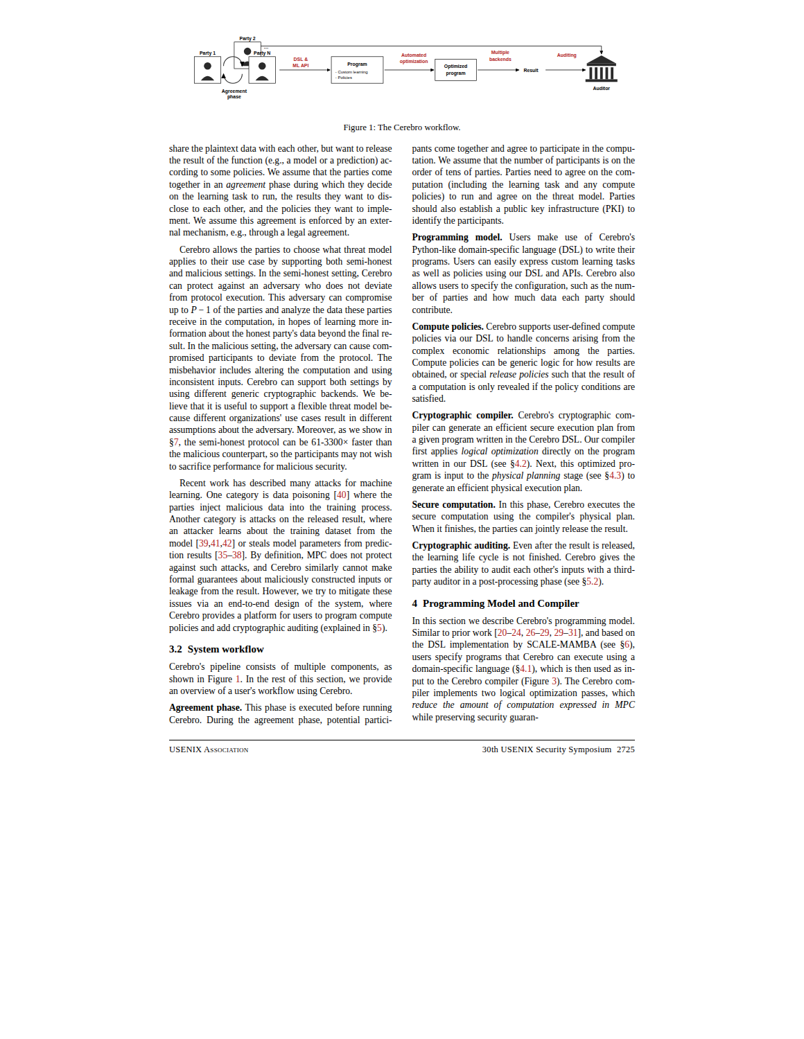Party 2 … Party 1 Party N Agreement phase DSL & ML API Program - Custom learning - Policies Automated optimization Optimized program Multiple backends Result Auditing Auditor
Figure 1: The Cerebro workflow.
share the plaintext data with each other, but want to release the result of the function (e.g., a model or a prediction) according to some policies. We assume that the parties come together in an agreement phase during which they decide on the learning task to run, the results they want to disclose to each other, and the policies they want to implement. We assume this agreement is enforced by an external mechanism, e.g., through a legal agreement.
Cerebro allows the parties to choose what threat model applies to their use case by supporting both semi-honest and malicious settings. In the semi-honest setting, Cerebro can protect against an adversary who does not deviate from protocol execution. This adversary can compromise up to P − 1 of the parties and analyze the data these parties receive in the computation, in hopes of learning more information about the honest party's data beyond the final result. In the malicious setting, the adversary can cause compromised participants to deviate from the protocol. The misbehavior includes altering the computation and using inconsistent inputs. Cerebro can support both settings by using different generic cryptographic backends. We believe that it is useful to support a flexible threat model because different organizations' use cases result in different assumptions about the adversary. Moreover, as we show in §7, the semi-honest protocol can be 61-3300× faster than the malicious counterpart, so the participants may not wish to sacrifice performance for malicious security.
Recent work has described many attacks for machine learning. One category is data poisoning [40] where the parties inject malicious data into the training process. Another category is attacks on the released result, where an attacker learns about the training dataset from the model [39,41,42] or steals model parameters from prediction results [35–38]. By definition, MPC does not protect against such attacks, and Cerebro similarly cannot make formal guarantees about maliciously constructed inputs or leakage from the result. However, we try to mitigate these issues via an end-to-end design of the system, where Cerebro provides a platform for users to program compute policies and add cryptographic auditing (explained in §5).
3.2 System workflow
Cerebro's pipeline consists of multiple components, as shown in Figure 1. In the rest of this section, we provide an overview of a user's workflow using Cerebro.
Agreement phase. This phase is executed before running Cerebro. During the agreement phase, potential participants come together and agree to participate in the computation. We assume that the number of participants is on the order of tens of parties. Parties need to agree on the computation (including the learning task and any compute policies) to run and agree on the threat model. Parties should also establish a public key infrastructure (PKI) to identify the participants.
Programming model. Users make use of Cerebro's Python-like domain-specific language (DSL) to write their programs. Users can easily express custom learning tasks as well as policies using our DSL and APIs. Cerebro also allows users to specify the configuration, such as the number of parties and how much data each party should contribute.
Compute policies. Cerebro supports user-defined compute policies via our DSL to handle concerns arising from the complex economic relationships among the parties. Compute policies can be generic logic for how results are obtained, or special release policies such that the result of a computation is only revealed if the policy conditions are satisfied.
Cryptographic compiler. Cerebro's cryptographic compiler can generate an efficient secure execution plan from a given program written in the Cerebro DSL. Our compiler first applies logical optimization directly on the program written in our DSL (see §4.2). Next, this optimized program is input to the physical planning stage (see §4.3) to generate an efficient physical execution plan.
Secure computation. In this phase, Cerebro executes the secure computation using the compiler's physical plan. When it finishes, the parties can jointly release the result.
Cryptographic auditing. Even after the result is released, the learning life cycle is not finished. Cerebro gives the parties the ability to audit each other's inputs with a third-party auditor in a post-processing phase (see §5.2).
4 Programming Model and Compiler
In this section we describe Cerebro's programming model. Similar to prior work [20–24, 26–29, 29–31], and based on the DSL implementation by SCALE-MAMBA (see §6), users specify programs that Cerebro can execute using a domain-specific language (§4.1), which is then used as input to the Cerebro compiler (Figure 3). The Cerebro compiler implements two logical optimization passes, which reduce the amount of computation expressed in MPC while preserving security guaran-
USENIX Association
30th USENIX Security Symposium2725